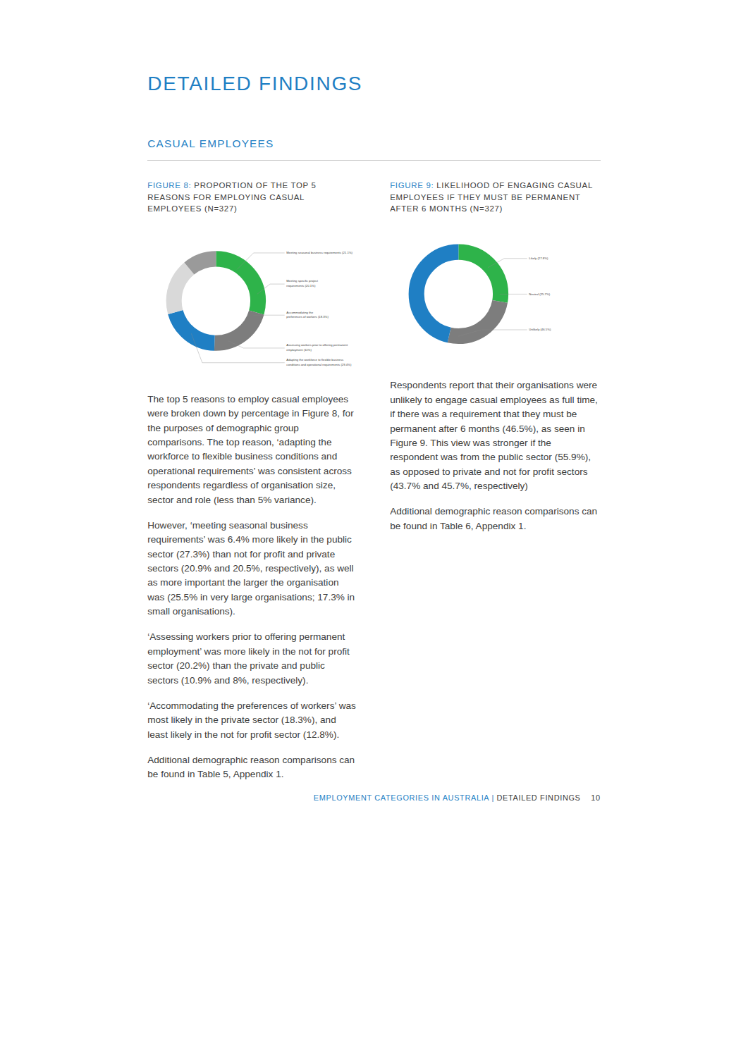DETAILED FINDINGS
Casual employees
Figure 8: Proportion of the top 5 reasons for employing casual employees (n=327)
Meeting seasonal business requirements (21.1%) Meeting specific project requirements (20.1%) Accommodating the preferences of workers (18.3%) Assessing workers prior to offering permanent employment (11%) Adapting the workforce to flexible business conditions and operational requirements (29.4%)
The top 5 reasons to employ casual employees were broken down by percentage in Figure 8, for the purposes of demographic group comparisons. The top reason, ‘adapting the workforce to flexible business conditions and operational requirements’ was consistent across respondents regardless of organisation size, sector and role (less than 5% variance).
However, ‘meeting seasonal business requirements’ was 6.4% more likely in the public sector (27.3%) than not for profit and private sectors (20.9% and 20.5%, respectively), as well as more important the larger the organisation was (25.5% in very large organisations; 17.3% in small organisations).
‘Assessing workers prior to offering permanent employment’ was more likely in the not for profit sector (20.2%) than the private and public sectors (10.9% and 8%, respectively).
‘Accommodating the preferences of workers’ was most likely in the private sector (18.3%), and least likely in the not for profit sector (12.8%).
Additional demographic reason comparisons can be found in Table 5, Appendix 1.
Figure 9: Likelihood of engaging casual employees if they must be permanent after 6 months (n=327)
Likely (27.8%) Neutral (25.7%) Unlikely (46.5%)
Respondents report that their organisations were unlikely to engage casual employees as full time, if there was a requirement that they must be permanent after 6 months (46.5%), as seen in Figure 9. This view was stronger if the respondent was from the public sector (55.9%), as opposed to private and not for profit sectors (43.7% and 45.7%, respectively)
Additional demographic reason comparisons can be found in Table 6, Appendix 1.
EMPLOYMENT CATEGORIES IN AUSTRALIA | DETAILED FINDINGS 10